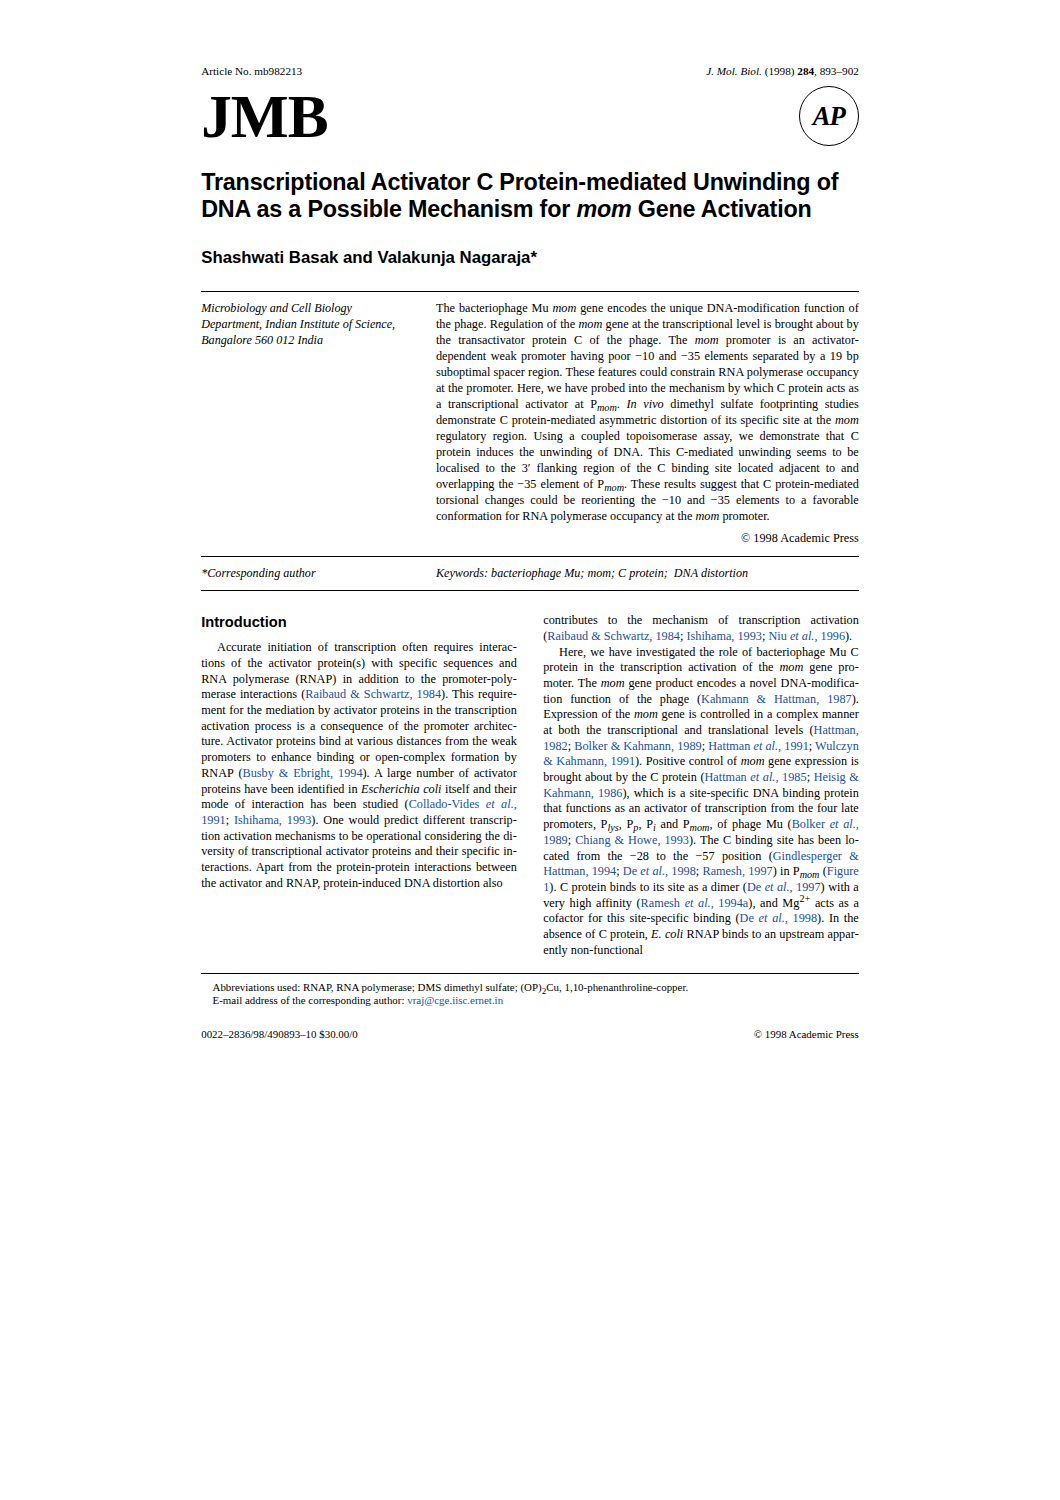Article No. mb982213
J. Mol. Biol. (1998) 284, 893–902
JMB
AP
Transcriptional Activator C Protein-mediated Unwinding of DNA as a Possible Mechanism for mom Gene Activation
Shashwati Basak and Valakunja Nagaraja*
Microbiology and Cell Biology Department, Indian Institute of Science, Bangalore 560 012 India
The bacteriophage Mu mom gene encodes the unique DNA-modification function of the phage. Regulation of the mom gene at the transcriptional level is brought about by the transactivator protein C of the phage. The mom promoter is an activator-dependent weak promoter having poor −10 and −35 elements separated by a 19 bp suboptimal spacer region. These features could constrain RNA polymerase occupancy at the promoter. Here, we have probed into the mechanism by which C protein acts as a transcriptional activator at Pmom. In vivo dimethyl sulfate footprinting studies demonstrate C protein-mediated asymmetric distortion of its specific site at the mom regulatory region. Using a coupled topoisomerase assay, we demonstrate that C protein induces the unwinding of DNA. This C-mediated unwinding seems to be localised to the 3′ flanking region of the C binding site located adjacent to and overlapping the −35 element of Pmom. These results suggest that C protein-mediated torsional changes could be reorienting the −10 and −35 elements to a favorable conformation for RNA polymerase occupancy at the mom promoter.
© 1998 Academic Press
*Corresponding author
Keywords: bacteriophage Mu; mom; C protein; DNA distortion
Introduction
Accurate initiation of transcription often requires interactions of the activator protein(s) with specific sequences and RNA polymerase (RNAP) in addition to the promoter-polymerase interactions (Raibaud & Schwartz, 1984). This requirement for the mediation by activator proteins in the transcription activation process is a consequence of the promoter architecture. Activator proteins bind at various distances from the weak promoters to enhance binding or open-complex formation by RNAP (Busby & Ebright, 1994). A large number of activator proteins have been identified in Escherichia coli itself and their mode of interaction has been studied (Collado-Vides et al., 1991; Ishihama, 1993). One would predict different transcription activation mechanisms to be operational considering the diversity of transcriptional activator proteins and their specific interactions. Apart from the protein-protein interactions between the activator and RNAP, protein-induced DNA distortion also
contributes to the mechanism of transcription activation (Raibaud & Schwartz, 1984; Ishihama, 1993; Niu et al., 1996).
Here, we have investigated the role of bacteriophage Mu C protein in the transcription activation of the mom gene promoter. The mom gene product encodes a novel DNA-modification function of the phage (Kahmann & Hattman, 1987). Expression of the mom gene is controlled in a complex manner at both the transcriptional and translational levels (Hattman, 1982; Bolker & Kahmann, 1989; Hattman et al., 1991; Wulczyn & Kahmann, 1991). Positive control of mom gene expression is brought about by the C protein (Hattman et al., 1985; Heisig & Kahmann, 1986), which is a site-specific DNA binding protein that functions as an activator of transcription from the four late promoters, Plys, Pp, Pi and Pmom, of phage Mu (Bolker et al., 1989; Chiang & Howe, 1993). The C binding site has been located from the −28 to the −57 position (Gindlesperger & Hattman, 1994; De et al., 1998; Ramesh, 1997) in Pmom (Figure 1). C protein binds to its site as a dimer (De et al., 1997) with a very high affinity (Ramesh et al., 1994a), and Mg2+ acts as a cofactor for this site-specific binding (De et al., 1998). In the absence of C protein, E. coli RNAP binds to an upstream apparently non-functional
Abbreviations used: RNAP, RNA polymerase; DMS dimethyl sulfate; (OP)2Cu, 1,10-phenanthroline-copper.
E-mail address of the corresponding author: vraj@cge.iisc.ernet.in
0022–2836/98/490893–10 $30.00/0
© 1998 Academic Press